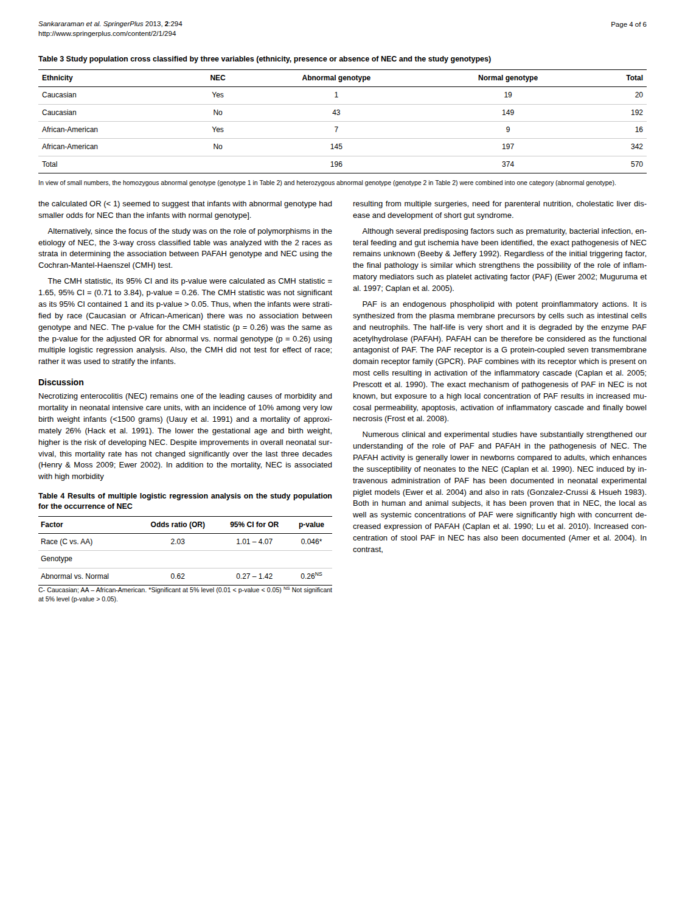Sankararaman et al. SpringerPlus 2013, 2:294
http://www.springerplus.com/content/2/1/294
Page 4 of 6
Table 3 Study population cross classified by three variables (ethnicity, presence or absence of NEC and the study genotypes)
| Ethnicity | NEC | Abnormal genotype | Normal genotype | Total |
| --- | --- | --- | --- | --- |
| Caucasian | Yes | 1 | 19 | 20 |
| Caucasian | No | 43 | 149 | 192 |
| African-American | Yes | 7 | 9 | 16 |
| African-American | No | 145 | 197 | 342 |
| Total | | 196 | 374 | 570 |
In view of small numbers, the homozygous abnormal genotype (genotype 1 in Table 2) and heterozygous abnormal genotype (genotype 2 in Table 2) were combined into one category (abnormal genotype).
the calculated OR (< 1) seemed to suggest that infants with abnormal genotype had smaller odds for NEC than the infants with normal genotype].
Alternatively, since the focus of the study was on the role of polymorphisms in the etiology of NEC, the 3-way cross classified table was analyzed with the 2 races as strata in determining the association between PAFAH genotype and NEC using the Cochran-Mantel-Haenszel (CMH) test.
The CMH statistic, its 95% CI and its p-value were calculated as CMH statistic = 1.65, 95% CI = (0.71 to 3.84), p-value = 0.26. The CMH statistic was not significant as its 95% CI contained 1 and its p-value > 0.05. Thus, when the infants were stratified by race (Caucasian or African-American) there was no association between genotype and NEC. The p-value for the CMH statistic (p = 0.26) was the same as the p-value for the adjusted OR for abnormal vs. normal genotype (p = 0.26) using multiple logistic regression analysis. Also, the CMH did not test for effect of race; rather it was used to stratify the infants.
Discussion
Necrotizing enterocolitis (NEC) remains one of the leading causes of morbidity and mortality in neonatal intensive care units, with an incidence of 10% among very low birth weight infants (<1500 grams) (Uauy et al. 1991) and a mortality of approximately 26% (Hack et al. 1991). The lower the gestational age and birth weight, higher is the risk of developing NEC. Despite improvements in overall neonatal survival, this mortality rate has not changed significantly over the last three decades (Henry & Moss 2009; Ewer 2002). In addition to the mortality, NEC is associated with high morbidity
Table 4 Results of multiple logistic regression analysis on the study population for the occurrence of NEC
| Factor | Odds ratio (OR) | 95% CI for OR | p-value |
| --- | --- | --- | --- |
| Race (C vs. AA) | 2.03 | 1.01 – 4.07 | 0.046* |
| Genotype | | | |
| Abnormal vs. Normal | 0.62 | 0.27 – 1.42 | 0.26 NS |
C- Caucasian; AA – African-American. *Significant at 5% level (0.01 < p-value < 0.05) NS Not significant at 5% level (p-value > 0.05).
resulting from multiple surgeries, need for parenteral nutrition, cholestatic liver disease and development of short gut syndrome.
Although several predisposing factors such as prematurity, bacterial infection, enteral feeding and gut ischemia have been identified, the exact pathogenesis of NEC remains unknown (Beeby & Jeffery 1992). Regardless of the initial triggering factor, the final pathology is similar which strengthens the possibility of the role of inflammatory mediators such as platelet activating factor (PAF) (Ewer 2002; Muguruma et al. 1997; Caplan et al. 2005).
PAF is an endogenous phospholipid with potent proinflammatory actions. It is synthesized from the plasma membrane precursors by cells such as intestinal cells and neutrophils. The half-life is very short and it is degraded by the enzyme PAF acetylhydrolase (PAFAH). PAFAH can be therefore be considered as the functional antagonist of PAF. The PAF receptor is a G protein-coupled seven transmembrane domain receptor family (GPCR). PAF combines with its receptor which is present on most cells resulting in activation of the inflammatory cascade (Caplan et al. 2005; Prescott et al. 1990). The exact mechanism of pathogenesis of PAF in NEC is not known, but exposure to a high local concentration of PAF results in increased mucosal permeability, apoptosis, activation of inflammatory cascade and finally bowel necrosis (Frost et al. 2008).
Numerous clinical and experimental studies have substantially strengthened our understanding of the role of PAF and PAFAH in the pathogenesis of NEC. The PAFAH activity is generally lower in newborns compared to adults, which enhances the susceptibility of neonates to the NEC (Caplan et al. 1990). NEC induced by intravenous administration of PAF has been documented in neonatal experimental piglet models (Ewer et al. 2004) and also in rats (Gonzalez-Crussi & Hsueh 1983). Both in human and animal subjects, it has been proven that in NEC, the local as well as systemic concentrations of PAF were significantly high with concurrent decreased expression of PAFAH (Caplan et al. 1990; Lu et al. 2010). Increased concentration of stool PAF in NEC has also been documented (Amer et al. 2004). In contrast,